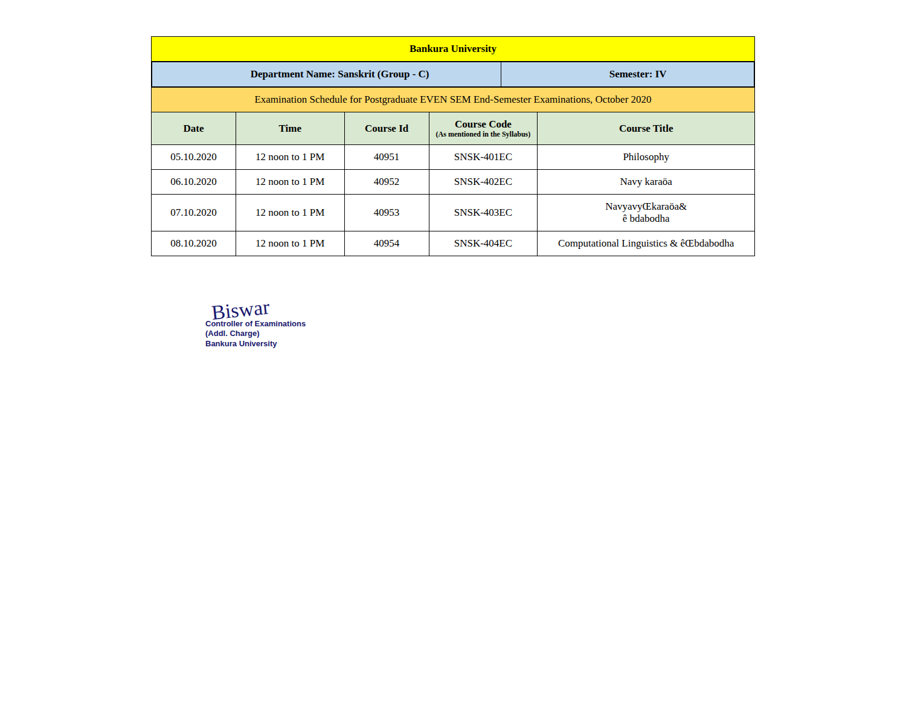| Bankura University |
| / Department Name: Sanskrit (Group - C) / Semester: IV / |
| Examination Schedule for Postgraduate EVEN SEM End-Semester Examinations, October 2020 |
| Date | Time | Course Id | Course Code (As mentioned in the Syllabus) | Course Title |
| 05.10.2020 | 12 noon to 1 PM | 40951 | SNSK-401EC | Philosophy |
| 06.10.2020 | 12 noon to 1 PM | 40952 | SNSK-402EC | Navy karaöa |
| 07.10.2020 | 12 noon to 1 PM | 40953 | SNSK-403EC | NavyavyŒkaraöa& ê bdabodha |
| 08.10.2020 | 12 noon to 1 PM | 40954 | SNSK-404EC | Computational Linguistics & êŒbdabodha |
Biswar
Controller of Examinations
(Addl. Charge)
Bankura University